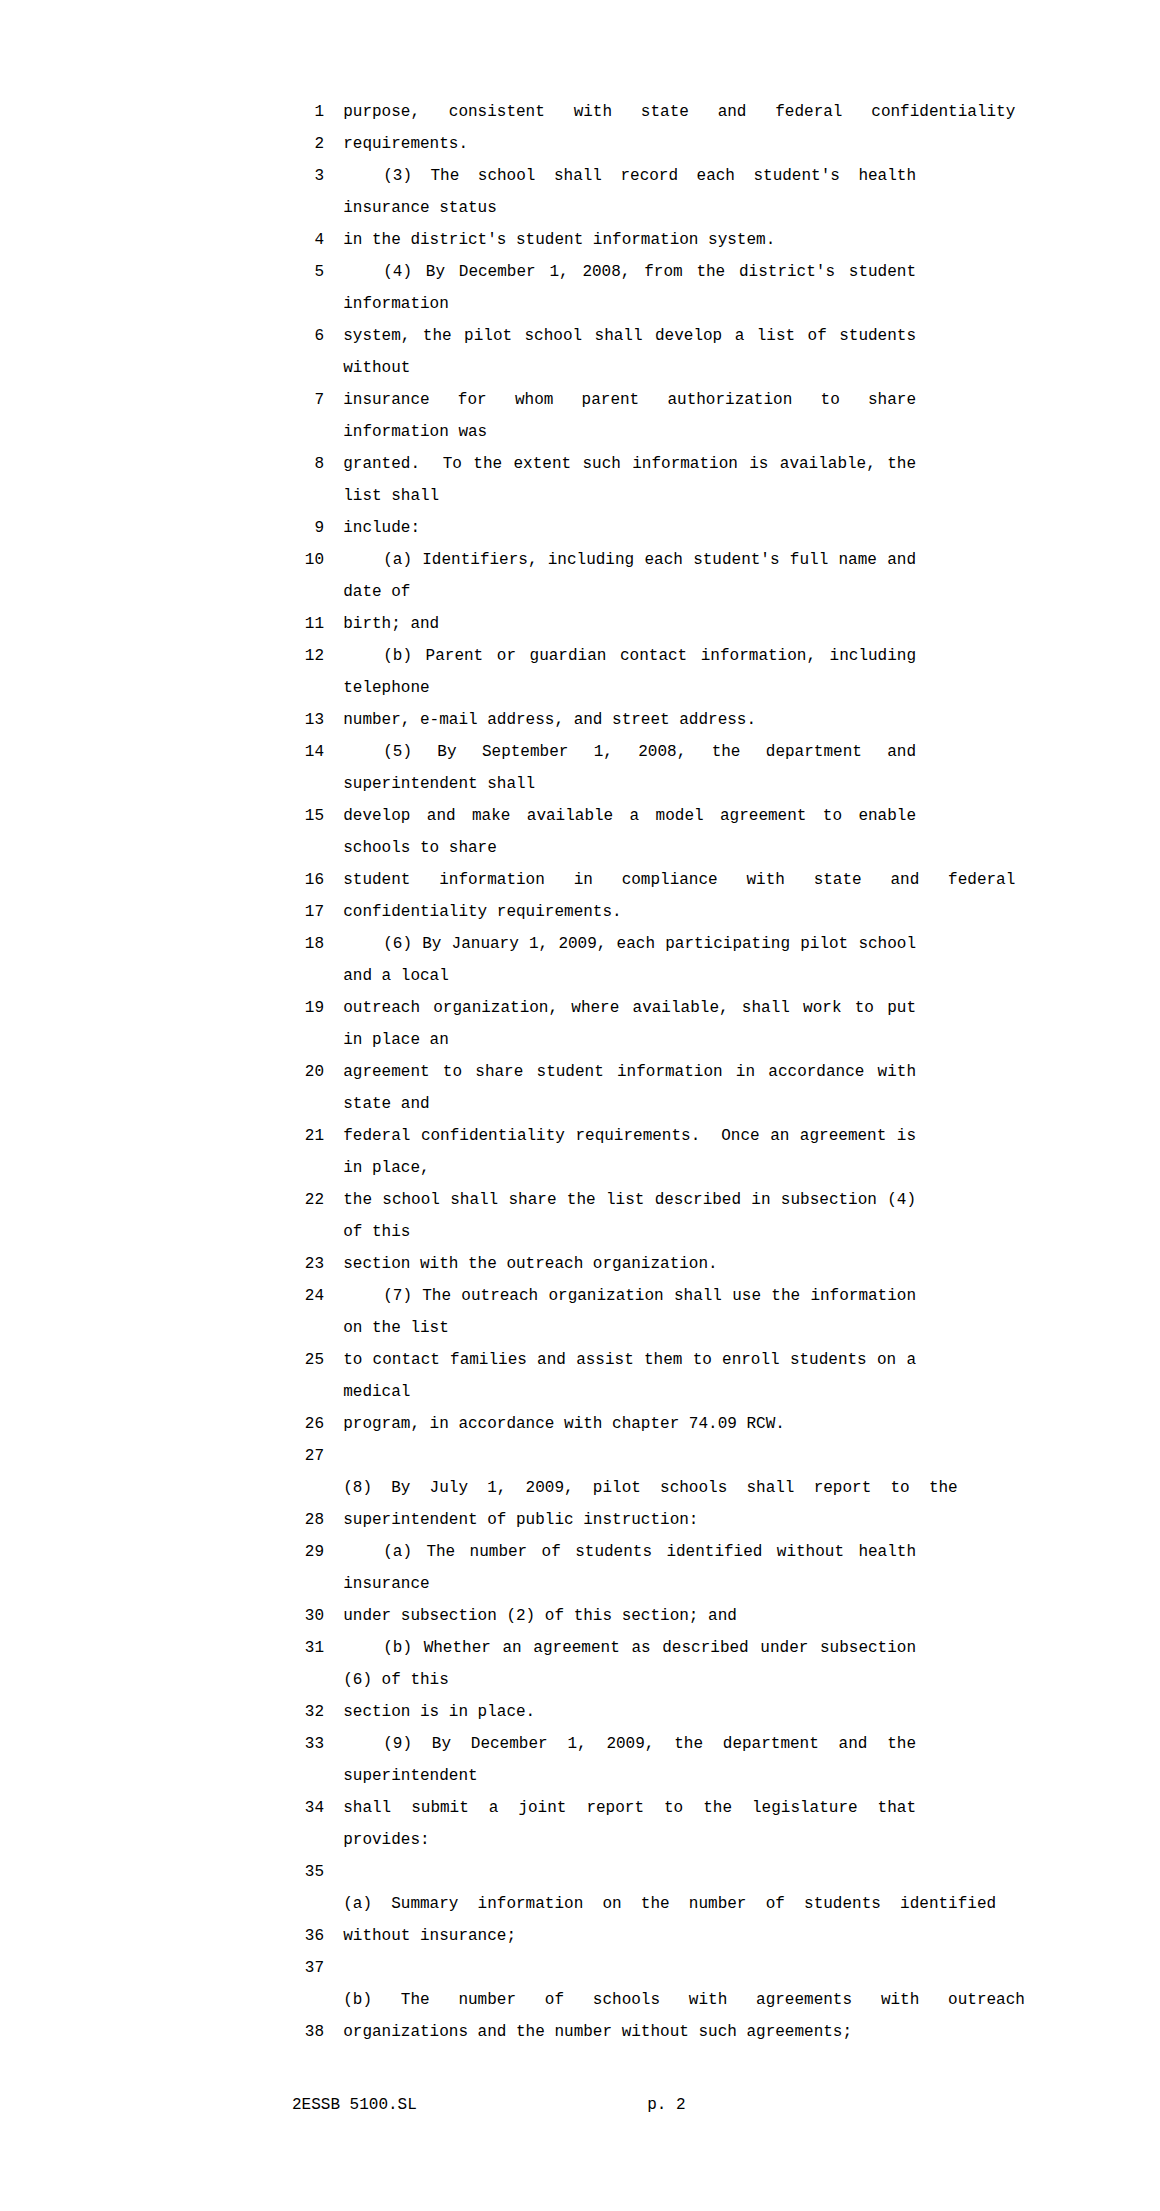purpose, consistent with state and federal confidentiality
requirements.
(3) The school shall record each student's health insurance status
in the district's student information system.
(4) By December 1, 2008, from the district's student information
system, the pilot school shall develop a list of students without
insurance for whom parent authorization to share information was
granted. To the extent such information is available, the list shall
include:
(a) Identifiers, including each student's full name and date of
birth; and
(b) Parent or guardian contact information, including telephone
number, e-mail address, and street address.
(5) By September 1, 2008, the department and superintendent shall
develop and make available a model agreement to enable schools to share
student information in compliance with state and federal
confidentiality requirements.
(6) By January 1, 2009, each participating pilot school and a local
outreach organization, where available, shall work to put in place an
agreement to share student information in accordance with state and
federal confidentiality requirements. Once an agreement is in place,
the school shall share the list described in subsection (4) of this
section with the outreach organization.
(7) The outreach organization shall use the information on the list
to contact families and assist them to enroll students on a medical
program, in accordance with chapter 74.09 RCW.
(8) By July 1, 2009, pilot schools shall report to the
superintendent of public instruction:
(a) The number of students identified without health insurance
under subsection (2) of this section; and
(b) Whether an agreement as described under subsection (6) of this
section is in place.
(9) By December 1, 2009, the department and the superintendent
shall submit a joint report to the legislature that provides:
(a) Summary information on the number of students identified
without insurance;
(b) The number of schools with agreements with outreach
organizations and the number without such agreements;
2ESSB 5100.SL
p. 2